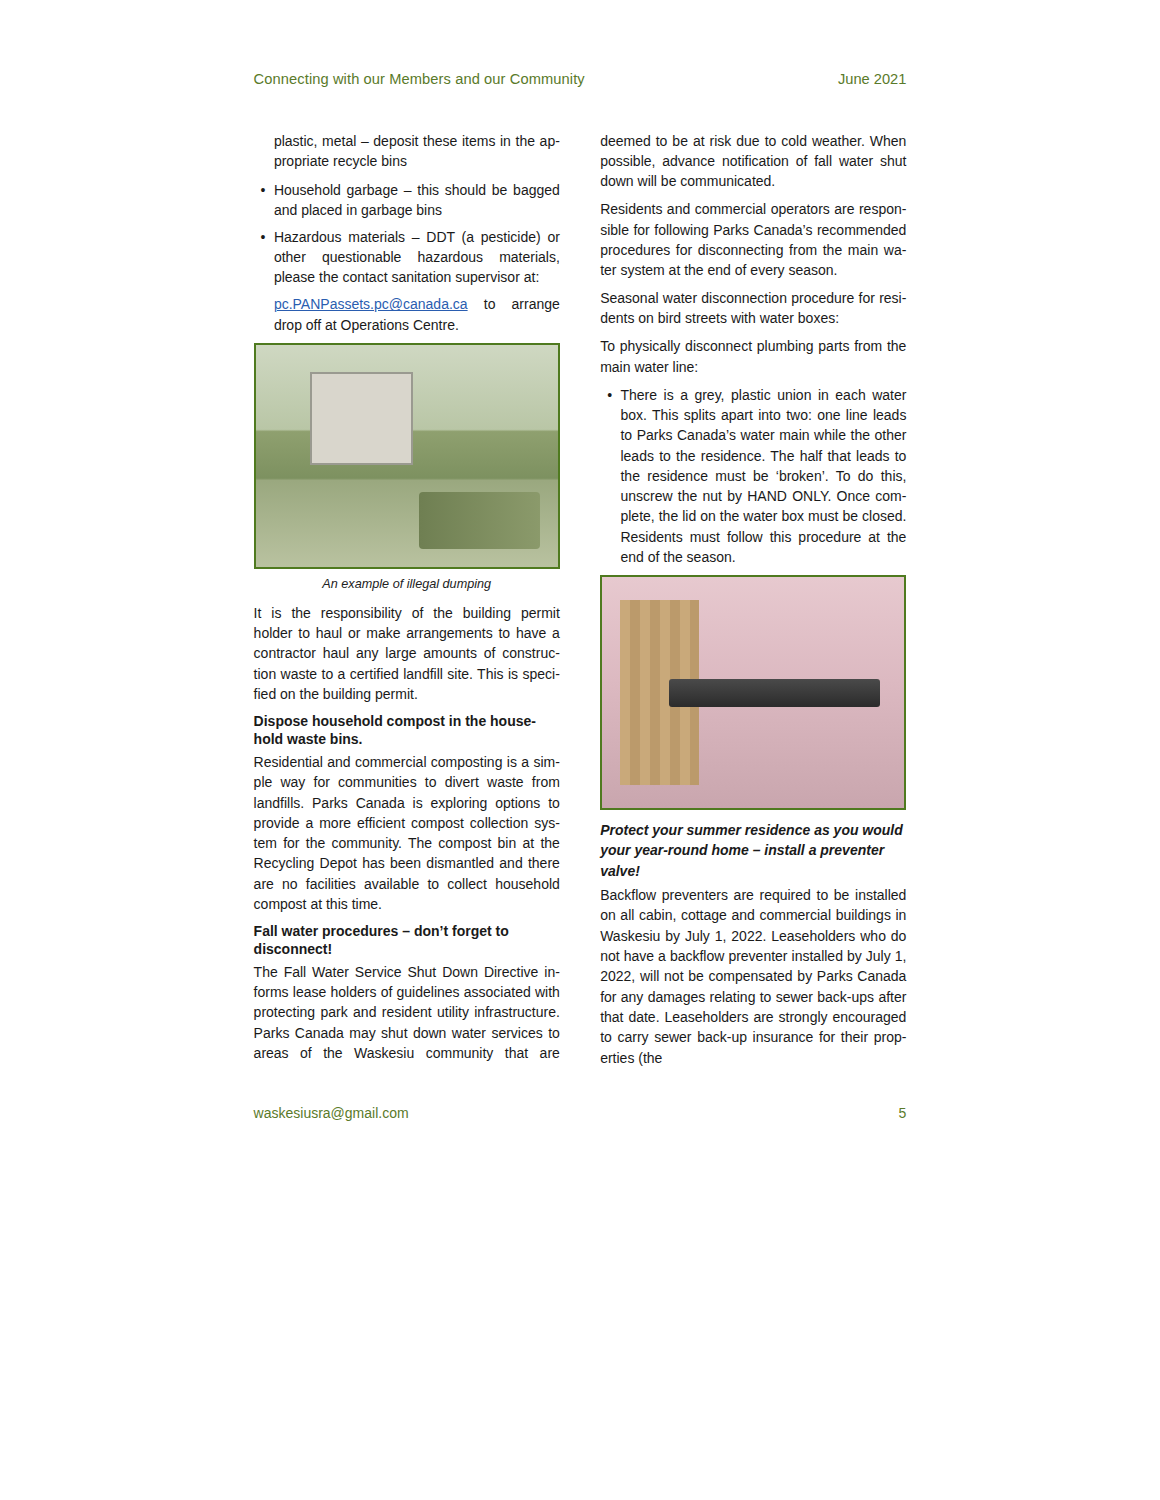Connecting with our Members and our Community
June 2021
plastic, metal – deposit these items in the appropriate recycle bins
Household garbage – this should be bagged and placed in garbage bins
Hazardous materials – DDT (a pesticide) or other questionable hazardous materials, please the contact sanitation supervisor at:
pc.PANPassets.pc@canada.ca to arrange drop off at Operations Centre.
An example of illegal dumping
It is the responsibility of the building permit holder to haul or make arrangements to have a contractor haul any large amounts of construction waste to a certified landfill site. This is specified on the building permit.
Dispose household compost in the household waste bins.
Residential and commercial composting is a simple way for communities to divert waste from landfills. Parks Canada is exploring options to provide a more efficient compost collection system for the community. The compost bin at the Recycling Depot has been dismantled and there are no facilities available to collect household compost at this time.
Fall water procedures – don’t forget to disconnect!
The Fall Water Service Shut Down Directive informs lease holders of guidelines associated with protecting park and resident utility infrastructure. Parks Canada may shut down water services to areas of the Waskesiu community that are deemed to be at risk due to cold weather. When possible, advance notification of fall water shut down will be communicated.
Residents and commercial operators are responsible for following Parks Canada’s recommended procedures for disconnecting from the main water system at the end of every season.
Seasonal water disconnection procedure for residents on bird streets with water boxes:
To physically disconnect plumbing parts from the main water line:
There is a grey, plastic union in each water box. This splits apart into two: one line leads to Parks Canada’s water main while the other leads to the residence. The half that leads to the residence must be ‘broken’. To do this, unscrew the nut by HAND ONLY. Once complete, the lid on the water box must be closed. Residents must follow this procedure at the end of the season.
Protect your summer residence as you would your year-round home – install a preventer valve!
Backflow preventers are required to be installed on all cabin, cottage and commercial buildings in Waskesiu by July 1, 2022. Leaseholders who do not have a backflow preventer installed by July 1, 2022, will not be compensated by Parks Canada for any damages relating to sewer back-ups after that date. Leaseholders are strongly encouraged to carry sewer back-up insurance for their properties (the
waskesiusra@gmail.com
5